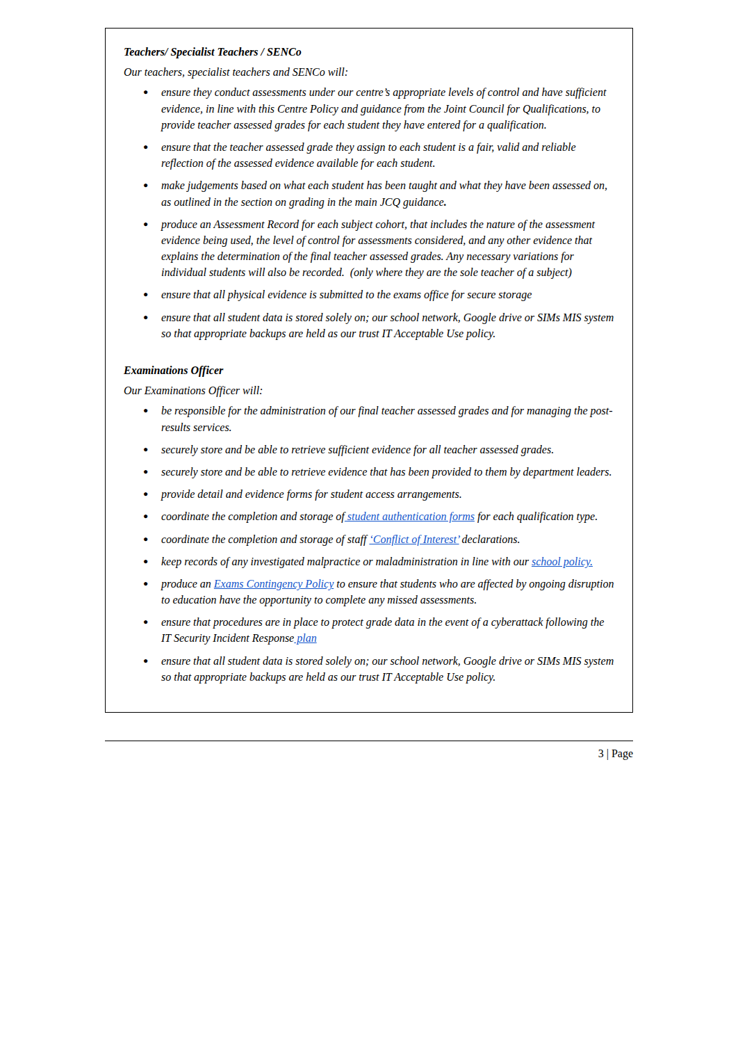Teachers/ Specialist Teachers / SENCo
Our teachers, specialist teachers and SENCo will:
ensure they conduct assessments under our centre’s appropriate levels of control and have sufficient evidence, in line with this Centre Policy and guidance from the Joint Council for Qualifications, to provide teacher assessed grades for each student they have entered for a qualification.
ensure that the teacher assessed grade they assign to each student is a fair, valid and reliable reflection of the assessed evidence available for each student.
make judgements based on what each student has been taught and what they have been assessed on, as outlined in the section on grading in the main JCQ guidance.
produce an Assessment Record for each subject cohort, that includes the nature of the assessment evidence being used, the level of control for assessments considered, and any other evidence that explains the determination of the final teacher assessed grades. Any necessary variations for individual students will also be recorded. (only where they are the sole teacher of a subject)
ensure that all physical evidence is submitted to the exams office for secure storage
ensure that all student data is stored solely on; our school network, Google drive or SIMs MIS system so that appropriate backups are held as our trust IT Acceptable Use policy.
Examinations Officer
Our Examinations Officer will:
be responsible for the administration of our final teacher assessed grades and for managing the post-results services.
securely store and be able to retrieve sufficient evidence for all teacher assessed grades.
securely store and be able to retrieve evidence that has been provided to them by department leaders.
provide detail and evidence forms for student access arrangements.
coordinate the completion and storage of student authentication forms for each qualification type.
coordinate the completion and storage of staff ‘Conflict of Interest’ declarations.
keep records of any investigated malpractice or maladministration in line with our school policy.
produce an Exams Contingency Policy to ensure that students who are affected by ongoing disruption to education have the opportunity to complete any missed assessments.
ensure that procedures are in place to protect grade data in the event of a cyberattack following the IT Security Incident Response plan
ensure that all student data is stored solely on; our school network, Google drive or SIMs MIS system so that appropriate backups are held as our trust IT Acceptable Use policy.
3 | Page